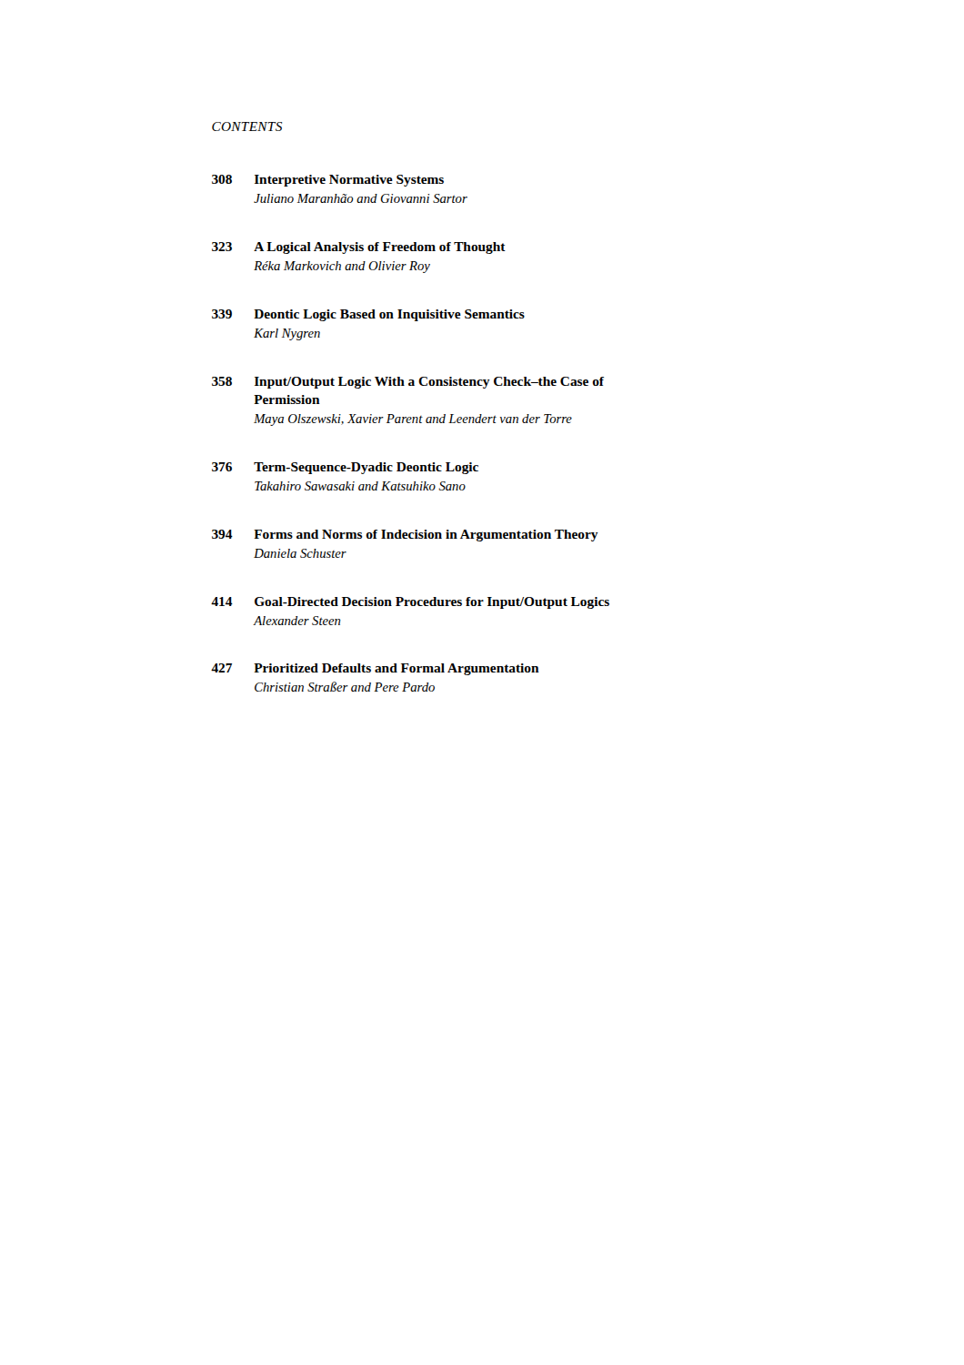CONTENTS
308
Interpretive Normative Systems
Juliano Maranhão and Giovanni Sartor
323
A Logical Analysis of Freedom of Thought
Réka Markovich and Olivier Roy
339
Deontic Logic Based on Inquisitive Semantics
Karl Nygren
358
Input/Output Logic With a Consistency Check–the Case of Permission
Maya Olszewski, Xavier Parent and Leendert van der Torre
376
Term-Sequence-Dyadic Deontic Logic
Takahiro Sawasaki and Katsuhiko Sano
394
Forms and Norms of Indecision in Argumentation Theory
Daniela Schuster
414
Goal-Directed Decision Procedures for Input/Output Logics
Alexander Steen
427
Prioritized Defaults and Formal Argumentation
Christian Straßer and Pere Pardo